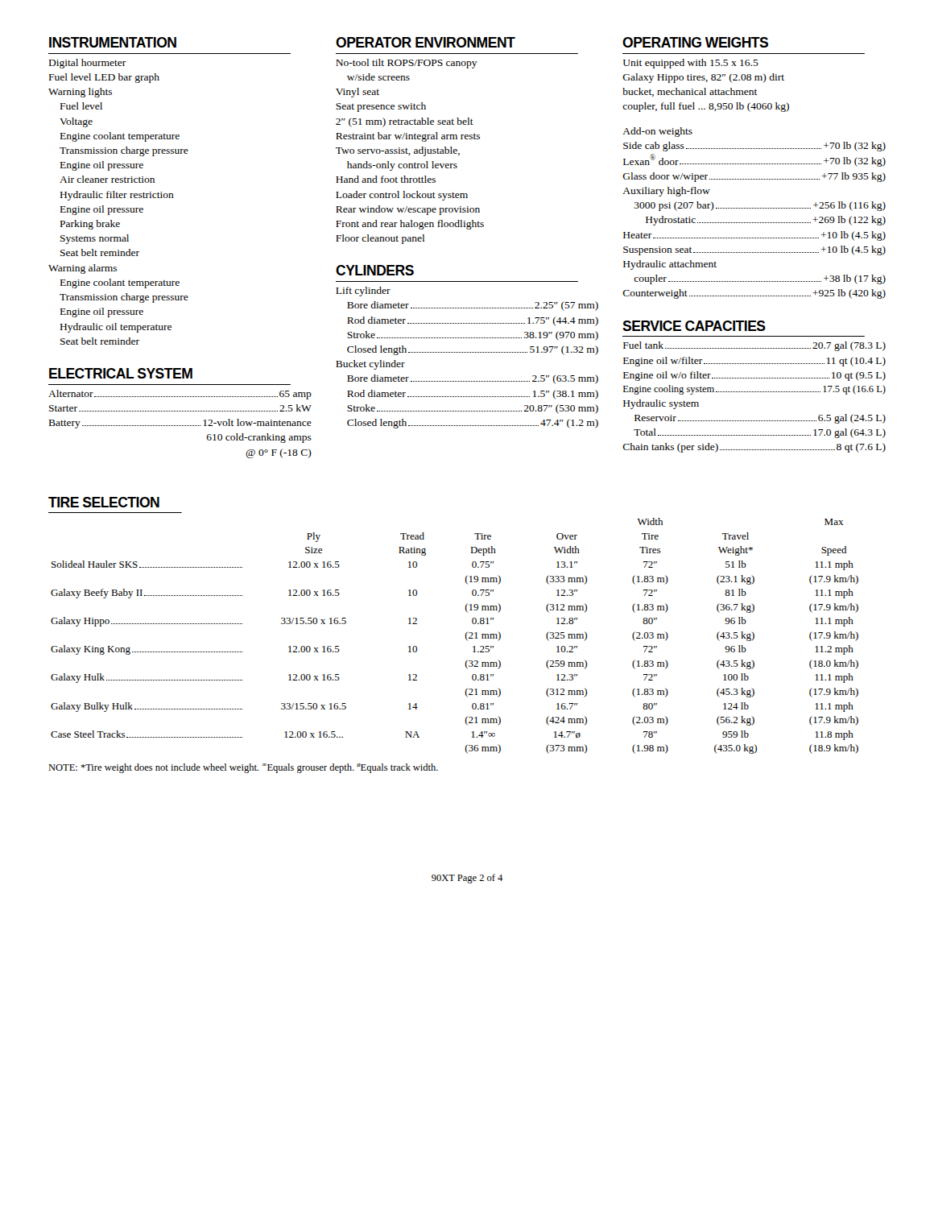INSTRUMENTATION
Digital hourmeter
Fuel level LED bar graph
Warning lights
Fuel level
Voltage
Engine coolant temperature
Transmission charge pressure
Engine oil pressure
Air cleaner restriction
Hydraulic filter restriction
Engine oil pressure
Parking brake
Systems normal
Seat belt reminder
Warning alarms
Engine coolant temperature
Transmission charge pressure
Engine oil pressure
Hydraulic oil temperature
Seat belt reminder
ELECTRICAL SYSTEM
Alternator 65 amp
Starter 2.5 kW
Battery 12-volt low-maintenance
610 cold-cranking amps
@ 0° F (-18 C)
OPERATOR ENVIRONMENT
No-tool tilt ROPS/FOPS canopy
w/side screens
Vinyl seat
Seat presence switch
2″ (51 mm) retractable seat belt
Restraint bar w/integral arm rests
Two servo-assist, adjustable,
hands-only control levers
Hand and foot throttles
Loader control lockout system
Rear window w/escape provision
Front and rear halogen floodlights
Floor cleanout panel
CYLINDERS
Lift cylinder
Bore diameter 2.25″ (57 mm)
Rod diameter 1.75″ (44.4 mm)
Stroke 38.19″ (970 mm)
Closed length 51.97″ (1.32 m)
Bucket cylinder
Bore diameter 2.5″ (63.5 mm)
Rod diameter 1.5″ (38.1 mm)
Stroke 20.87″ (530 mm)
Closed length 47.4″ (1.2 m)
OPERATING WEIGHTS
Unit equipped with 15.5 x 16.5
Galaxy Hippo tires, 82″ (2.08 m) dirt
bucket, mechanical attachment
coupler, full fuel ... 8,950 lb (4060 kg)
Add-on weights
Side cab glass +70 lb (32 kg)
Lexan® door +70 lb (32 kg)
Glass door w/wiper +77 lb 935 kg)
Auxiliary high-flow
3000 psi (207 bar) +256 lb (116 kg)
Hydrostatic +269 lb (122 kg)
Heater +10 lb (4.5 kg)
Suspension seat +10 lb (4.5 kg)
Hydraulic attachment
coupler +38 lb (17 kg)
Counterweight +925 lb (420 kg)
SERVICE CAPACITIES
Fuel tank 20.7 gal (78.3 L)
Engine oil w/filter 11 qt (10.4 L)
Engine oil w/o filter 10 qt (9.5 L)
Engine cooling system 17.5 qt (16.6 L)
Hydraulic system
Reservoir 6.5 gal (24.5 L)
Total 17.0 gal (64.3 L)
Chain tanks (per side) 8 qt (7.6 L)
TIRE SELECTION
| | | | | | Width | | Max |
| --- | --- | --- | --- | --- | --- | --- | --- |
| | Ply | Tread | Tire | Over | Tire | Travel |
| | Size | Rating | Depth | Width | Tires | Weight* | Speed |
| Solideal Hauler SKS | 12.00 x 16.5 | 10 | 0.75″ | 13.1″ | 72″ | 51 lb | 11.1 mph |
| | | | (19 mm) | (333 mm) | (1.83 m) | (23.1 kg) | (17.9 km/h) |
| Galaxy Beefy Baby II | 12.00 x 16.5 | 10 | 0.75″ | 12.3″ | 72″ | 81 lb | 11.1 mph |
| | | | (19 mm) | (312 mm) | (1.83 m) | (36.7 kg) | (17.9 km/h) |
| Galaxy Hippo | 33/15.50 x 16.5 | 12 | 0.81″ | 12.8″ | 80″ | 96 lb | 11.1 mph |
| | | | (21 mm) | (325 mm) | (2.03 m) | (43.5 kg) | (17.9 km/h) |
| Galaxy King Kong | 12.00 x 16.5 | 10 | 1.25″ | 10.2″ | 72″ | 96 lb | 11.2 mph |
| | | | (32 mm) | (259 mm) | (1.83 m) | (43.5 kg) | (18.0 km/h) |
| Galaxy Hulk | 12.00 x 16.5 | 12 | 0.81″ | 12.3″ | 72″ | 100 lb | 11.1 mph |
| | | | (21 mm) | (312 mm) | (1.83 m) | (45.3 kg) | (17.9 km/h) |
| Galaxy Bulky Hulk | 33/15.50 x 16.5 | 14 | 0.81″ | 16.7″ | 80″ | 124 lb | 11.1 mph |
| | | | (21 mm) | (424 mm) | (2.03 m) | (56.2 kg) | (17.9 km/h) |
| Case Steel Tracks | 12.00 x 16.5... | NA | 1.4″∞ | 14.7″ø | 78″ | 959 lb | 11.8 mph |
| | | | (36 mm) | (373 mm) | (1.98 m) | (435.0 kg) | (18.9 km/h) |
NOTE: *Tire weight does not include wheel weight. ∞Equals grouser depth. øEquals track width.
90XT Page 2 of 4